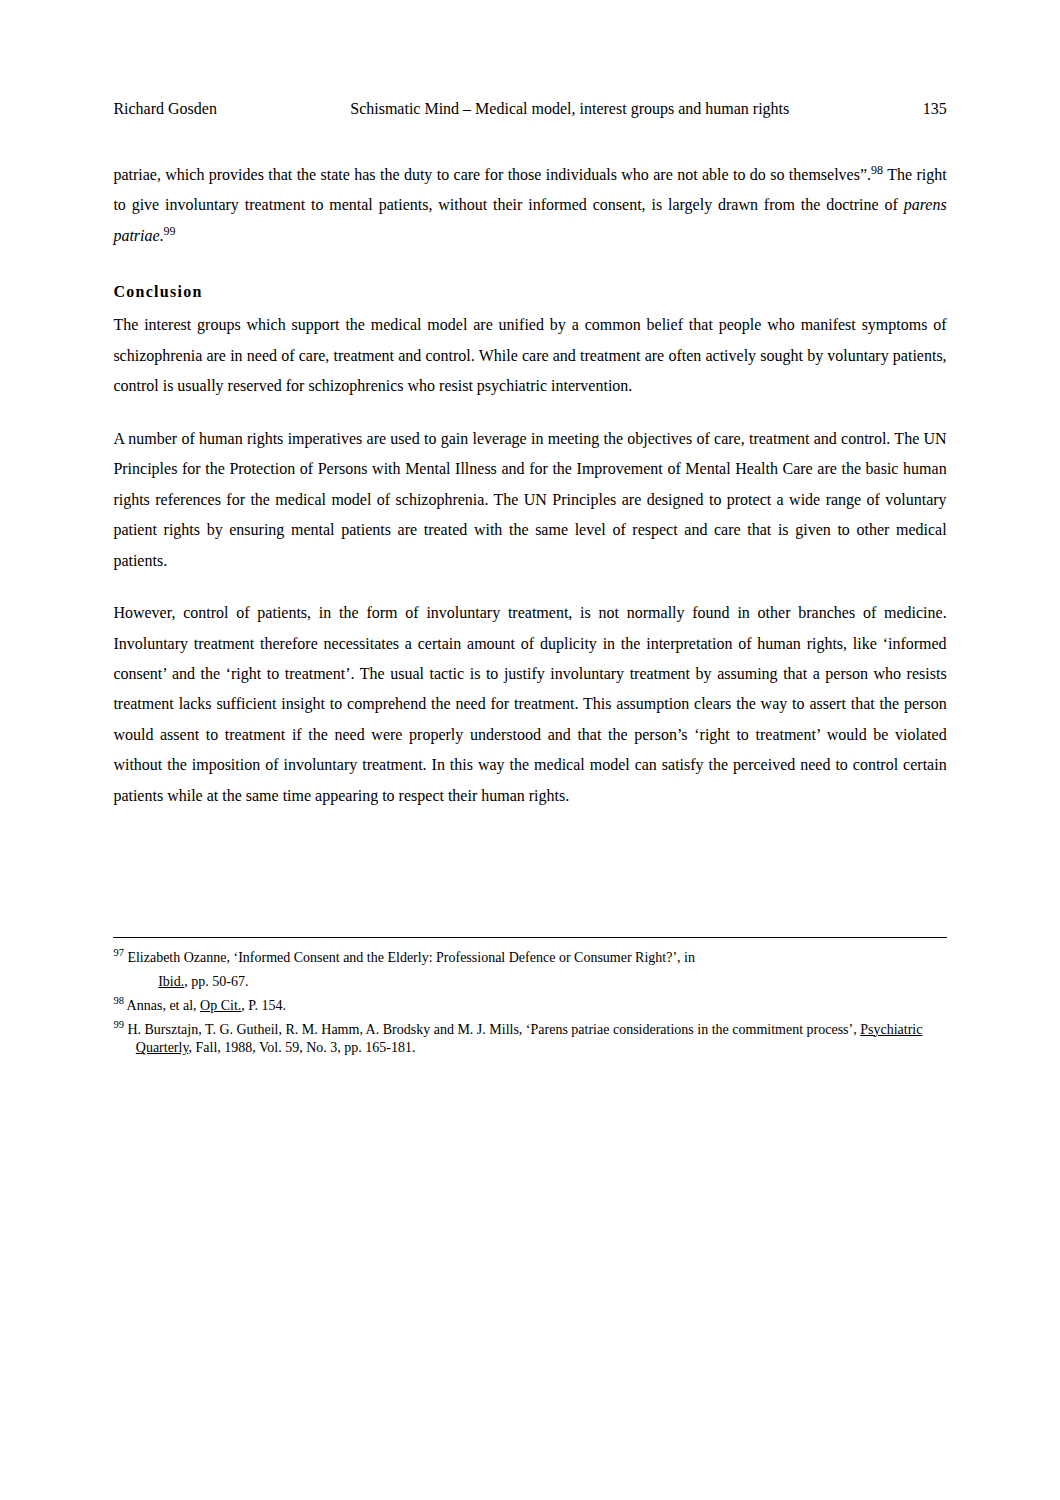Richard Gosden Schismatic Mind – Medical model, interest groups and human rights 135
patriae, which provides that the state has the duty to care for those individuals who are not able to do so themselves”.98 The right to give involuntary treatment to mental patients, without their informed consent, is largely drawn from the doctrine of parens patriae.99
Conclusion
The interest groups which support the medical model are unified by a common belief that people who manifest symptoms of schizophrenia are in need of care, treatment and control. While care and treatment are often actively sought by voluntary patients, control is usually reserved for schizophrenics who resist psychiatric intervention.
A number of human rights imperatives are used to gain leverage in meeting the objectives of care, treatment and control. The UN Principles for the Protection of Persons with Mental Illness and for the Improvement of Mental Health Care are the basic human rights references for the medical model of schizophrenia. The UN Principles are designed to protect a wide range of voluntary patient rights by ensuring mental patients are treated with the same level of respect and care that is given to other medical patients.
However, control of patients, in the form of involuntary treatment, is not normally found in other branches of medicine. Involuntary treatment therefore necessitates a certain amount of duplicity in the interpretation of human rights, like ‘informed consent’ and the ‘right to treatment’. The usual tactic is to justify involuntary treatment by assuming that a person who resists treatment lacks sufficient insight to comprehend the need for treatment. This assumption clears the way to assert that the person would assent to treatment if the need were properly understood and that the person’s ‘right to treatment’ would be violated without the imposition of involuntary treatment. In this way the medical model can satisfy the perceived need to control certain patients while at the same time appearing to respect their human rights.
97 Elizabeth Ozanne, ‘Informed Consent and the Elderly: Professional Defence or Consumer Right?’, in
Ibid., pp. 50-67.
98 Annas, et al, Op Cit., P. 154.
99 H. Bursztajn, T. G. Gutheil, R. M. Hamm, A. Brodsky and M. J. Mills, ‘Parens patriae considerations in the commitment process’, Psychiatric Quarterly, Fall, 1988, Vol. 59, No. 3, pp. 165-181.